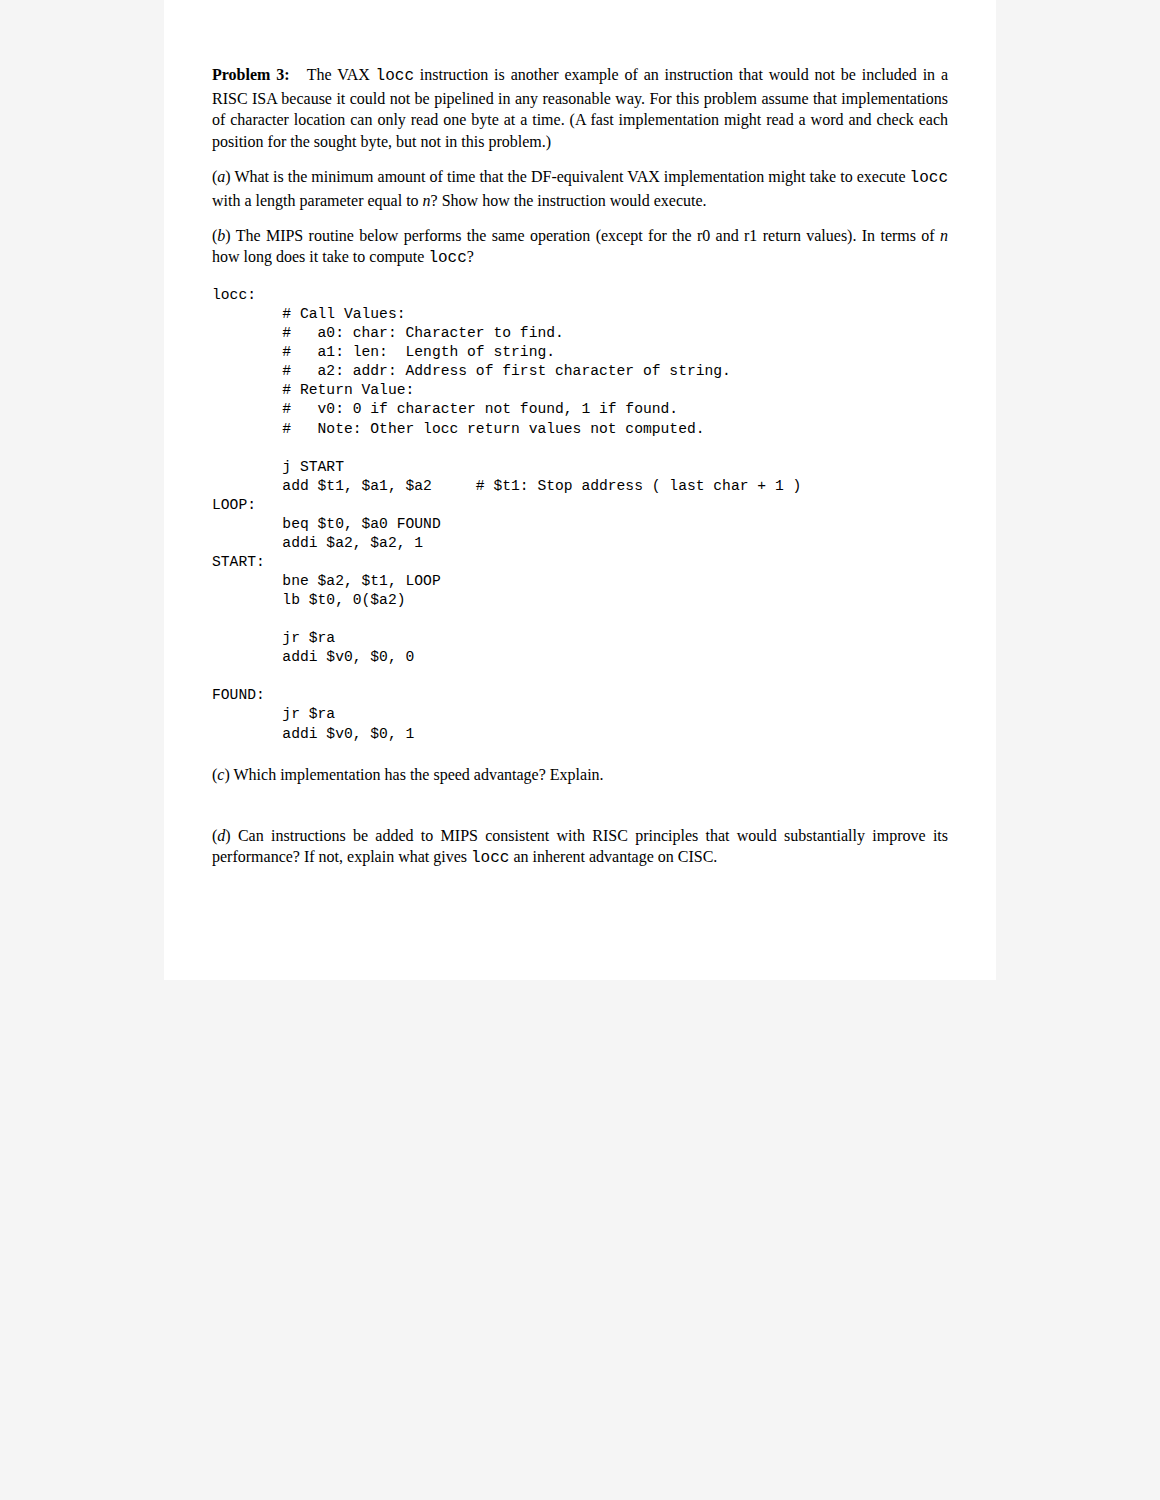Problem 3: The VAX locc instruction is another example of an instruction that would not be included in a RISC ISA because it could not be pipelined in any reasonable way. For this problem assume that implementations of character location can only read one byte at a time. (A fast implementation might read a word and check each position for the sought byte, but not in this problem.)
(a) What is the minimum amount of time that the DF-equivalent VAX implementation might take to execute locc with a length parameter equal to n? Show how the instruction would execute.
(b) The MIPS routine below performs the same operation (except for the r0 and r1 return values). In terms of n how long does it take to compute locc?
locc:
        # Call Values:
        #   a0: char: Character to find.
        #   a1: len:  Length of string.
        #   a2: addr: Address of first character of string.
        # Return Value:
        #   v0: 0 if character not found, 1 if found.
        #   Note: Other locc return values not computed.

        j START
        add $t1, $a1, $a2     # $t1: Stop address ( last char + 1 )
LOOP:
        beq $t0, $a0 FOUND
        addi $a2, $a2, 1
START:
        bne $a2, $t1, LOOP
        lb $t0, 0($a2)

        jr $ra
        addi $v0, $0, 0

FOUND:
        jr $ra
        addi $v0, $0, 1
(c) Which implementation has the speed advantage? Explain.
(d) Can instructions be added to MIPS consistent with RISC principles that would substantially improve its performance? If not, explain what gives locc an inherent advantage on CISC.